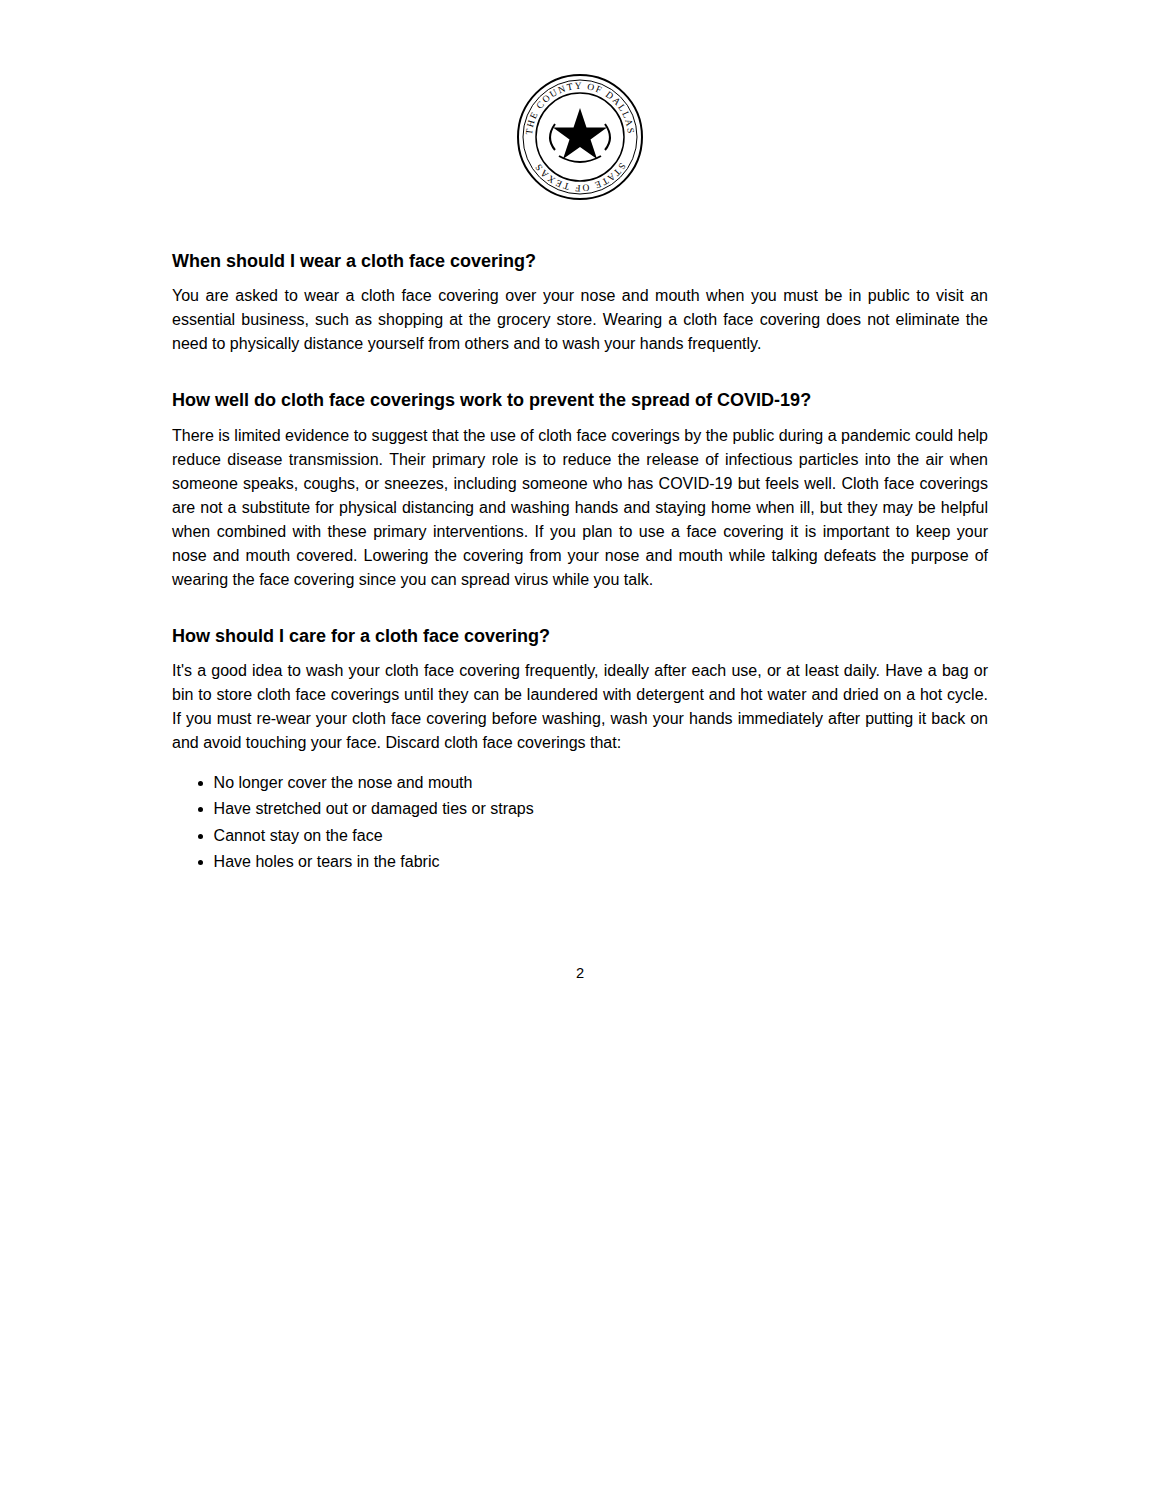THE COUNTY OF DALLAS STATE OF TEXAS
When should I wear a cloth face covering?
You are asked to wear a cloth face covering over your nose and mouth when you must be in public to visit an essential business, such as shopping at the grocery store. Wearing a cloth face covering does not eliminate the need to physically distance yourself from others and to wash your hands frequently.
How well do cloth face coverings work to prevent the spread of COVID-19?
There is limited evidence to suggest that the use of cloth face coverings by the public during a pandemic could help reduce disease transmission. Their primary role is to reduce the release of infectious particles into the air when someone speaks, coughs, or sneezes, including someone who has COVID-19 but feels well. Cloth face coverings are not a substitute for physical distancing and washing hands and staying home when ill, but they may be helpful when combined with these primary interventions. If you plan to use a face covering it is important to keep your nose and mouth covered. Lowering the covering from your nose and mouth while talking defeats the purpose of wearing the face covering since you can spread virus while you talk.
How should I care for a cloth face covering?
It's a good idea to wash your cloth face covering frequently, ideally after each use, or at least daily. Have a bag or bin to store cloth face coverings until they can be laundered with detergent and hot water and dried on a hot cycle. If you must re-wear your cloth face covering before washing, wash your hands immediately after putting it back on and avoid touching your face. Discard cloth face coverings that:
No longer cover the nose and mouth
Have stretched out or damaged ties or straps
Cannot stay on the face
Have holes or tears in the fabric
2